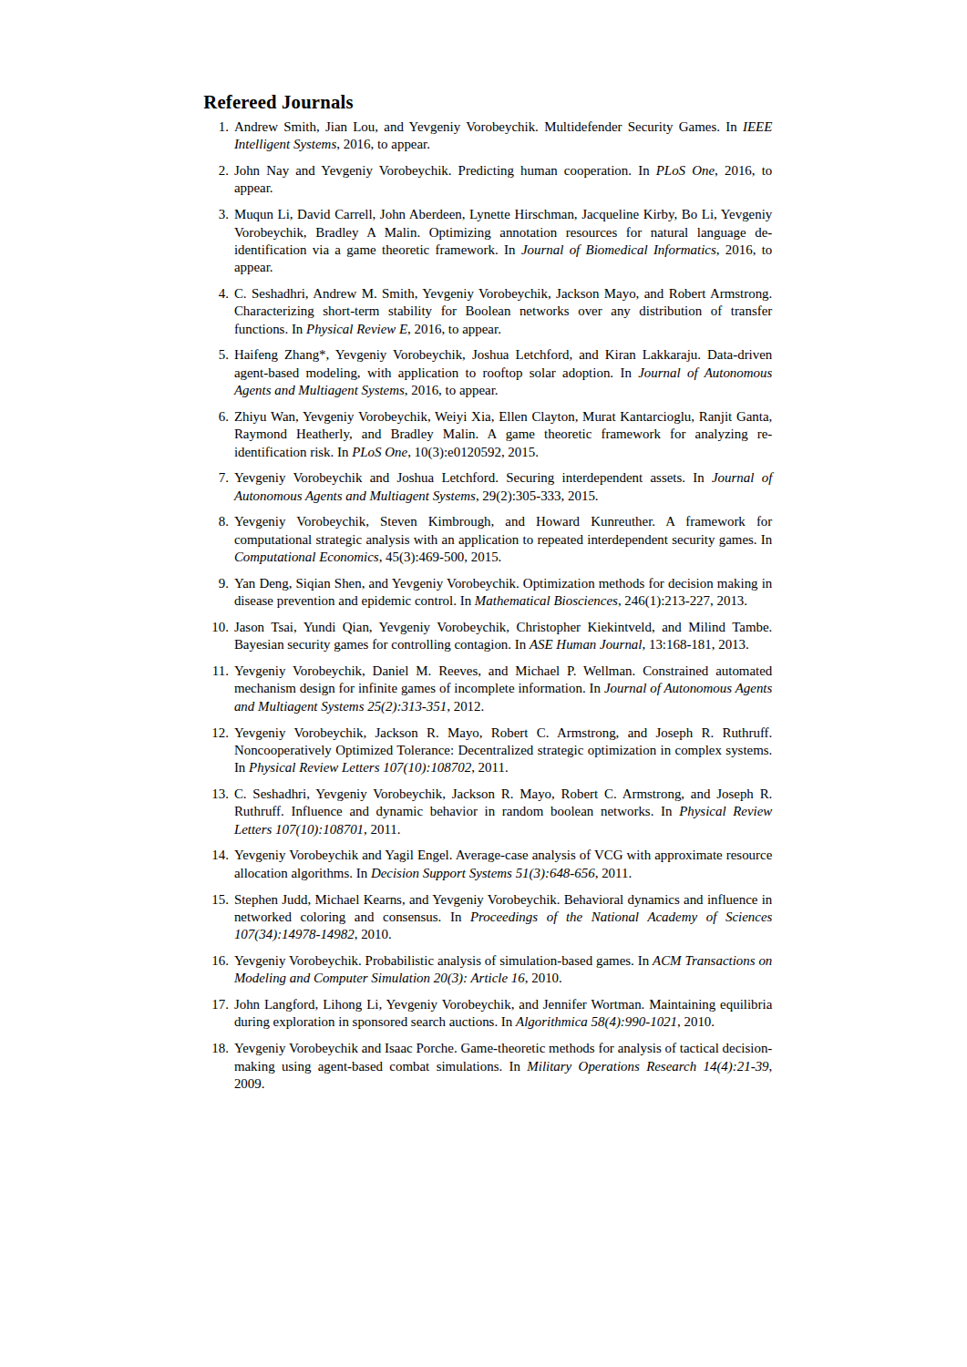Refereed Journals
Andrew Smith, Jian Lou, and Yevgeniy Vorobeychik. Multidefender Security Games. In IEEE Intelligent Systems, 2016, to appear.
John Nay and Yevgeniy Vorobeychik. Predicting human cooperation. In PLoS One, 2016, to appear.
Muqun Li, David Carrell, John Aberdeen, Lynette Hirschman, Jacqueline Kirby, Bo Li, Yevgeniy Vorobeychik, Bradley A Malin. Optimizing annotation resources for natural language de-identification via a game theoretic framework. In Journal of Biomedical Informatics, 2016, to appear.
C. Seshadhri, Andrew M. Smith, Yevgeniy Vorobeychik, Jackson Mayo, and Robert Armstrong. Characterizing short-term stability for Boolean networks over any distribution of transfer functions. In Physical Review E, 2016, to appear.
Haifeng Zhang*, Yevgeniy Vorobeychik, Joshua Letchford, and Kiran Lakkaraju. Data-driven agent-based modeling, with application to rooftop solar adoption. In Journal of Autonomous Agents and Multiagent Systems, 2016, to appear.
Zhiyu Wan, Yevgeniy Vorobeychik, Weiyi Xia, Ellen Clayton, Murat Kantarcioglu, Ranjit Ganta, Raymond Heatherly, and Bradley Malin. A game theoretic framework for analyzing re-identification risk. In PLoS One, 10(3):e0120592, 2015.
Yevgeniy Vorobeychik and Joshua Letchford. Securing interdependent assets. In Journal of Autonomous Agents and Multiagent Systems, 29(2):305-333, 2015.
Yevgeniy Vorobeychik, Steven Kimbrough, and Howard Kunreuther. A framework for computational strategic analysis with an application to repeated interdependent security games. In Computational Economics, 45(3):469-500, 2015.
Yan Deng, Siqian Shen, and Yevgeniy Vorobeychik. Optimization methods for decision making in disease prevention and epidemic control. In Mathematical Biosciences, 246(1):213-227, 2013.
Jason Tsai, Yundi Qian, Yevgeniy Vorobeychik, Christopher Kiekintveld, and Milind Tambe. Bayesian security games for controlling contagion. In ASE Human Journal, 13:168-181, 2013.
Yevgeniy Vorobeychik, Daniel M. Reeves, and Michael P. Wellman. Constrained automated mechanism design for infinite games of incomplete information. In Journal of Autonomous Agents and Multiagent Systems 25(2):313-351, 2012.
Yevgeniy Vorobeychik, Jackson R. Mayo, Robert C. Armstrong, and Joseph R. Ruthruff. Noncooperatively Optimized Tolerance: Decentralized strategic optimization in complex systems. In Physical Review Letters 107(10):108702, 2011.
C. Seshadhri, Yevgeniy Vorobeychik, Jackson R. Mayo, Robert C. Armstrong, and Joseph R. Ruthruff. Influence and dynamic behavior in random boolean networks. In Physical Review Letters 107(10):108701, 2011.
Yevgeniy Vorobeychik and Yagil Engel. Average-case analysis of VCG with approximate resource allocation algorithms. In Decision Support Systems 51(3):648-656, 2011.
Stephen Judd, Michael Kearns, and Yevgeniy Vorobeychik. Behavioral dynamics and influence in networked coloring and consensus. In Proceedings of the National Academy of Sciences 107(34):14978-14982, 2010.
Yevgeniy Vorobeychik. Probabilistic analysis of simulation-based games. In ACM Transactions on Modeling and Computer Simulation 20(3): Article 16, 2010.
John Langford, Lihong Li, Yevgeniy Vorobeychik, and Jennifer Wortman. Maintaining equilibria during exploration in sponsored search auctions. In Algorithmica 58(4):990-1021, 2010.
Yevgeniy Vorobeychik and Isaac Porche. Game-theoretic methods for analysis of tactical decision-making using agent-based combat simulations. In Military Operations Research 14(4):21-39, 2009.